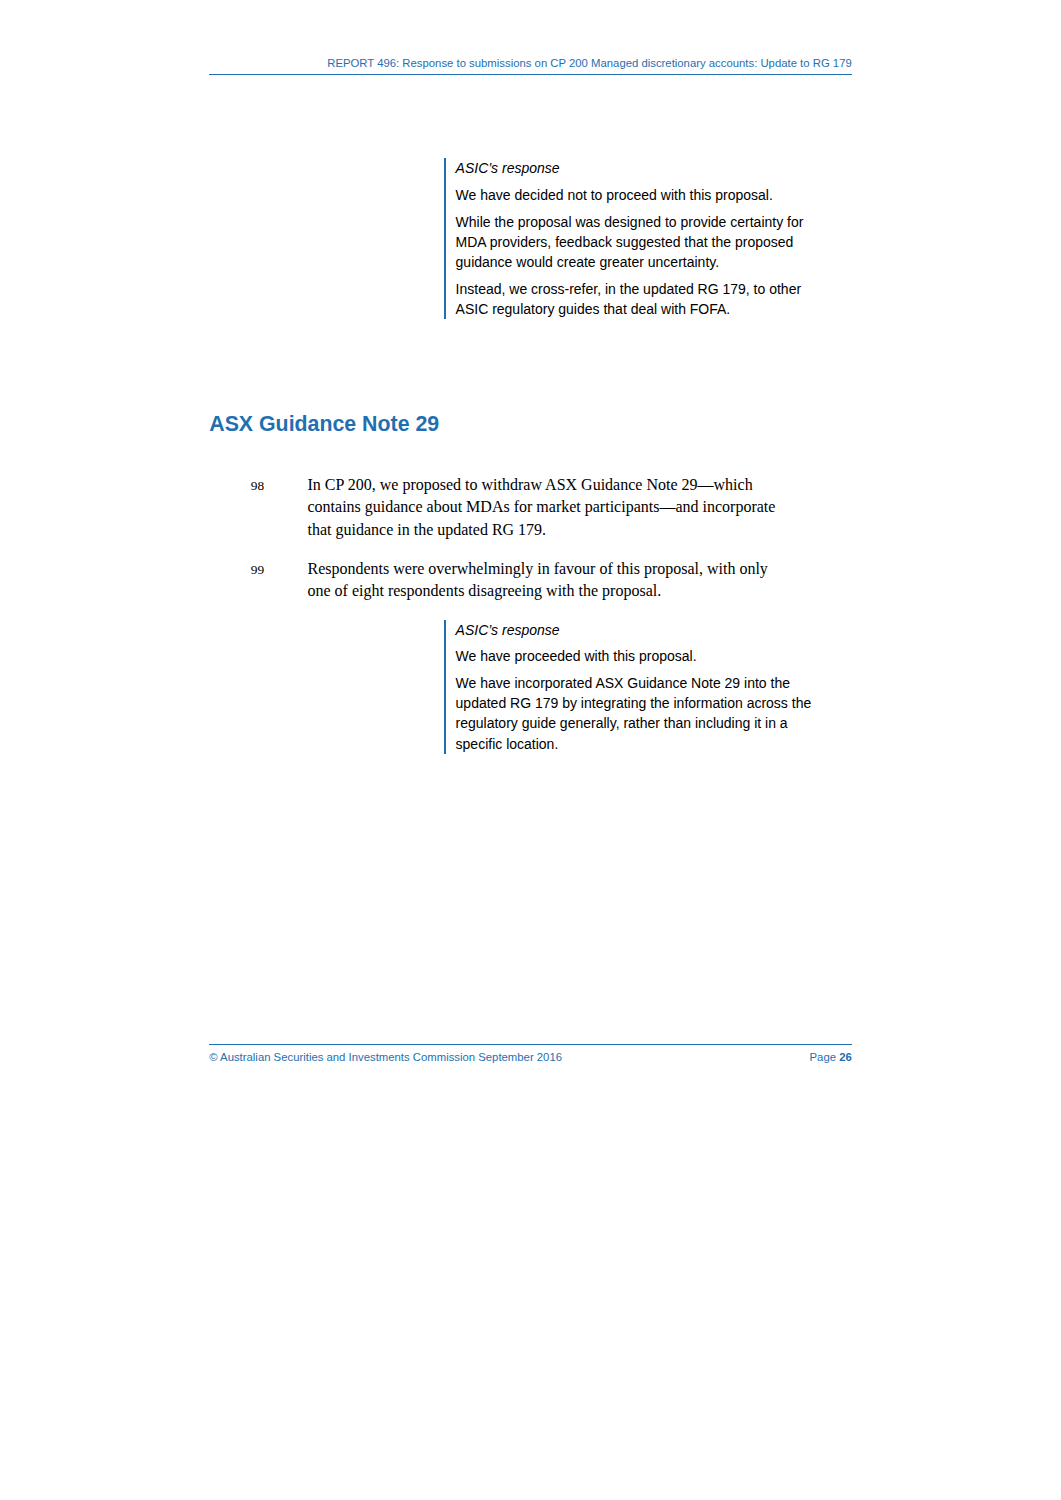REPORT 496: Response to submissions on CP 200 Managed discretionary accounts: Update to RG 179
ASIC’s response
We have decided not to proceed with this proposal.
While the proposal was designed to provide certainty for MDA providers, feedback suggested that the proposed guidance would create greater uncertainty.
Instead, we cross-refer, in the updated RG 179, to other ASIC regulatory guides that deal with FOFA.
ASX Guidance Note 29
98
In CP 200, we proposed to withdraw ASX Guidance Note 29—which contains guidance about MDAs for market participants—and incorporate that guidance in the updated RG 179.
99
Respondents were overwhelmingly in favour of this proposal, with only one of eight respondents disagreeing with the proposal.
ASIC’s response
We have proceeded with this proposal.
We have incorporated ASX Guidance Note 29 into the updated RG 179 by integrating the information across the regulatory guide generally, rather than including it in a specific location.
© Australian Securities and Investments Commission September 2016
Page 26